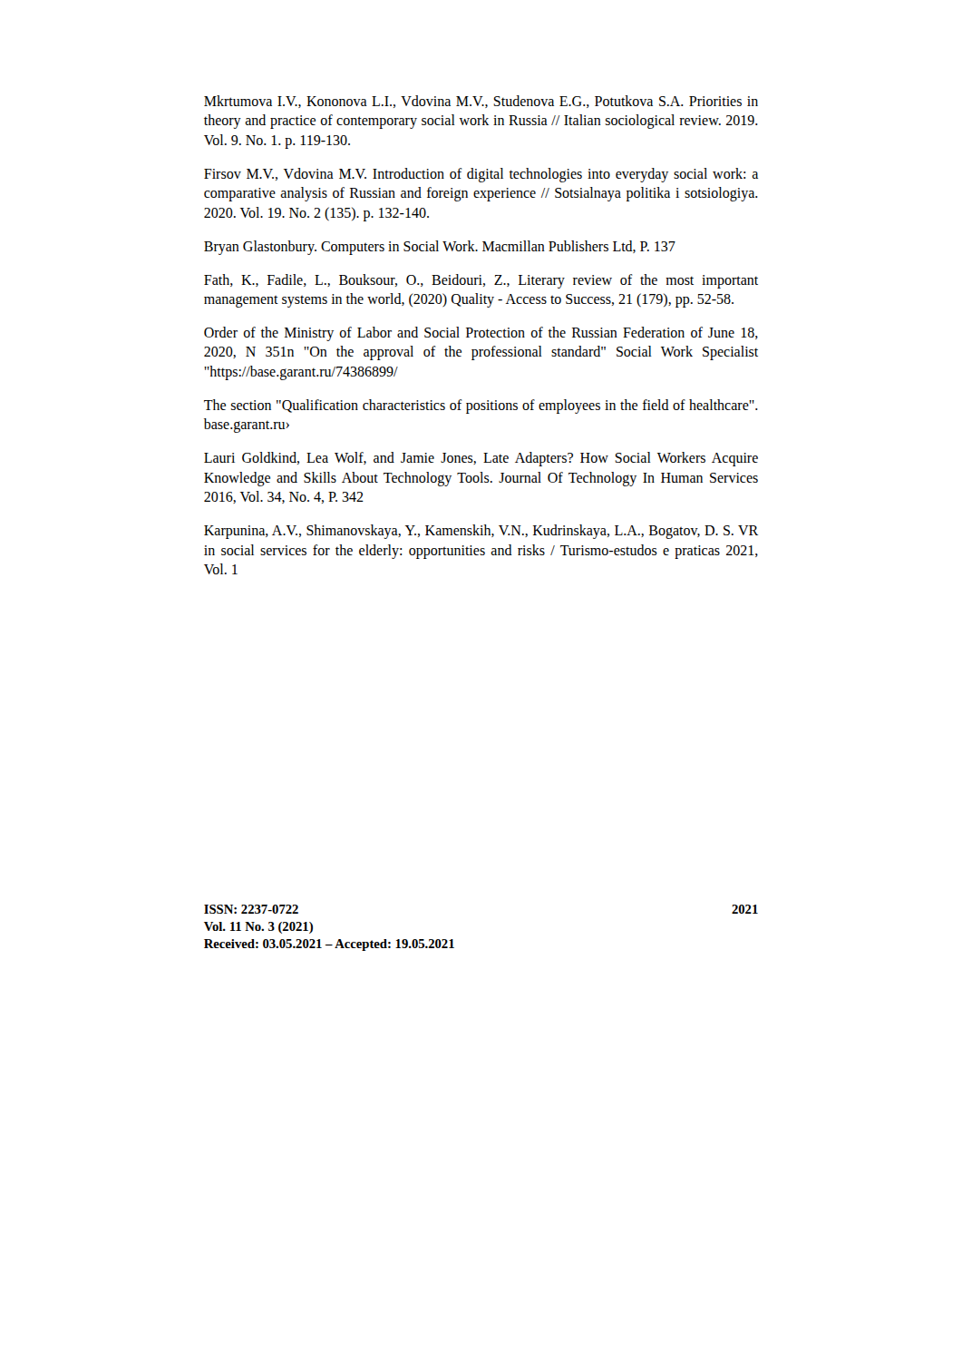Mkrtumova I.V., Kononova L.I., Vdovina M.V., Studenova E.G., Potutkova S.A. Priorities in theory and practice of contemporary social work in Russia // Italian sociological review. 2019. Vol. 9. No. 1. p. 119-130.
Firsov M.V., Vdovina M.V. Introduction of digital technologies into everyday social work: a comparative analysis of Russian and foreign experience // Sotsialnaya politika i sotsiologiya. 2020. Vol. 19. No. 2 (135). p. 132-140.
Bryan Glastonbury. Computers in Social Work. Macmillan Publishers Ltd, P. 137
Fath, K., Fadile, L., Bouksour, O., Beidouri, Z., Literary review of the most important management systems in the world, (2020) Quality - Access to Success, 21 (179), pp. 52-58.
Order of the Ministry of Labor and Social Protection of the Russian Federation of June 18, 2020, N 351n "On the approval of the professional standard" Social Work Specialist "https://base.garant.ru/74386899/
The section "Qualification characteristics of positions of employees in the field of healthcare". base.garant.ru›
Lauri Goldkind, Lea Wolf, and Jamie Jones, Late Adapters? How Social Workers Acquire Knowledge and Skills About Technology Tools. Journal Of Technology In Human Services 2016, Vol. 34, No. 4, P. 342
Karpunina, A.V., Shimanovskaya, Y., Kamenskih, V.N., Kudrinskaya, L.A., Bogatov, D. S. VR in social services for the elderly: opportunities and risks / Turismo-estudos e praticas 2021, Vol. 1
ISSN: 2237-0722
2021
Vol. 11 No. 3 (2021)
Received: 03.05.2021 – Accepted: 19.05.2021